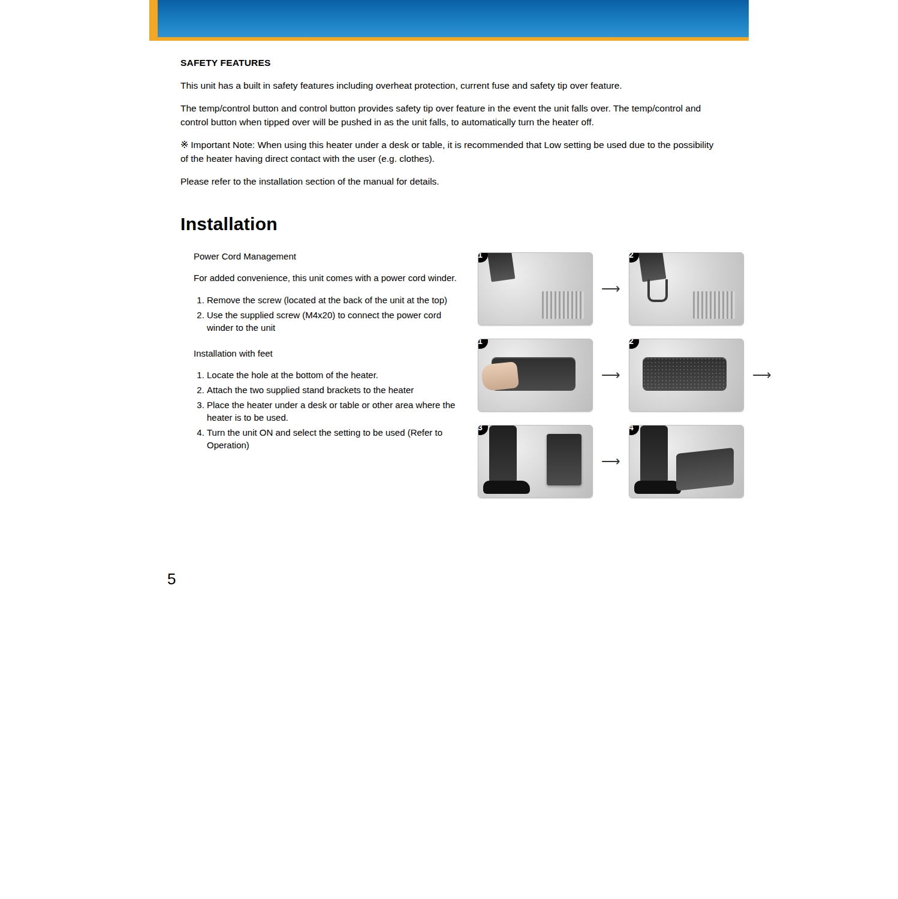SAFETY FEATURES
This unit has a built in safety features including overheat protection, current fuse and safety tip over feature.
The temp/control button and control button provides safety tip over feature in the event the unit falls over. The temp/control and control button when tipped over will be pushed in as the unit falls, to automatically turn the heater off.
※ Important Note: When using this heater under a desk or table, it is recommended that Low setting be used due to the possibility of the heater having direct contact with the user (e.g. clothes).
Please refer to the installation section of the manual for details.
Installation
Power Cord Management
For added convenience, this unit comes with a power cord winder.
Remove the screw (located at the back of the unit at the top)
Use the supplied screw (M4x20) to connect the power cord winder to the unit
Installation with feet
Locate the hole at the bottom of the heater.
Attach the two supplied stand brackets to the heater
Place the heater under a desk or table or other area where the heater is to be used.
Turn the unit ON and select the setting to be used (Refer to Operation)
1
⟶
2
1
⟶
2
⟶
3
⟶
4
5